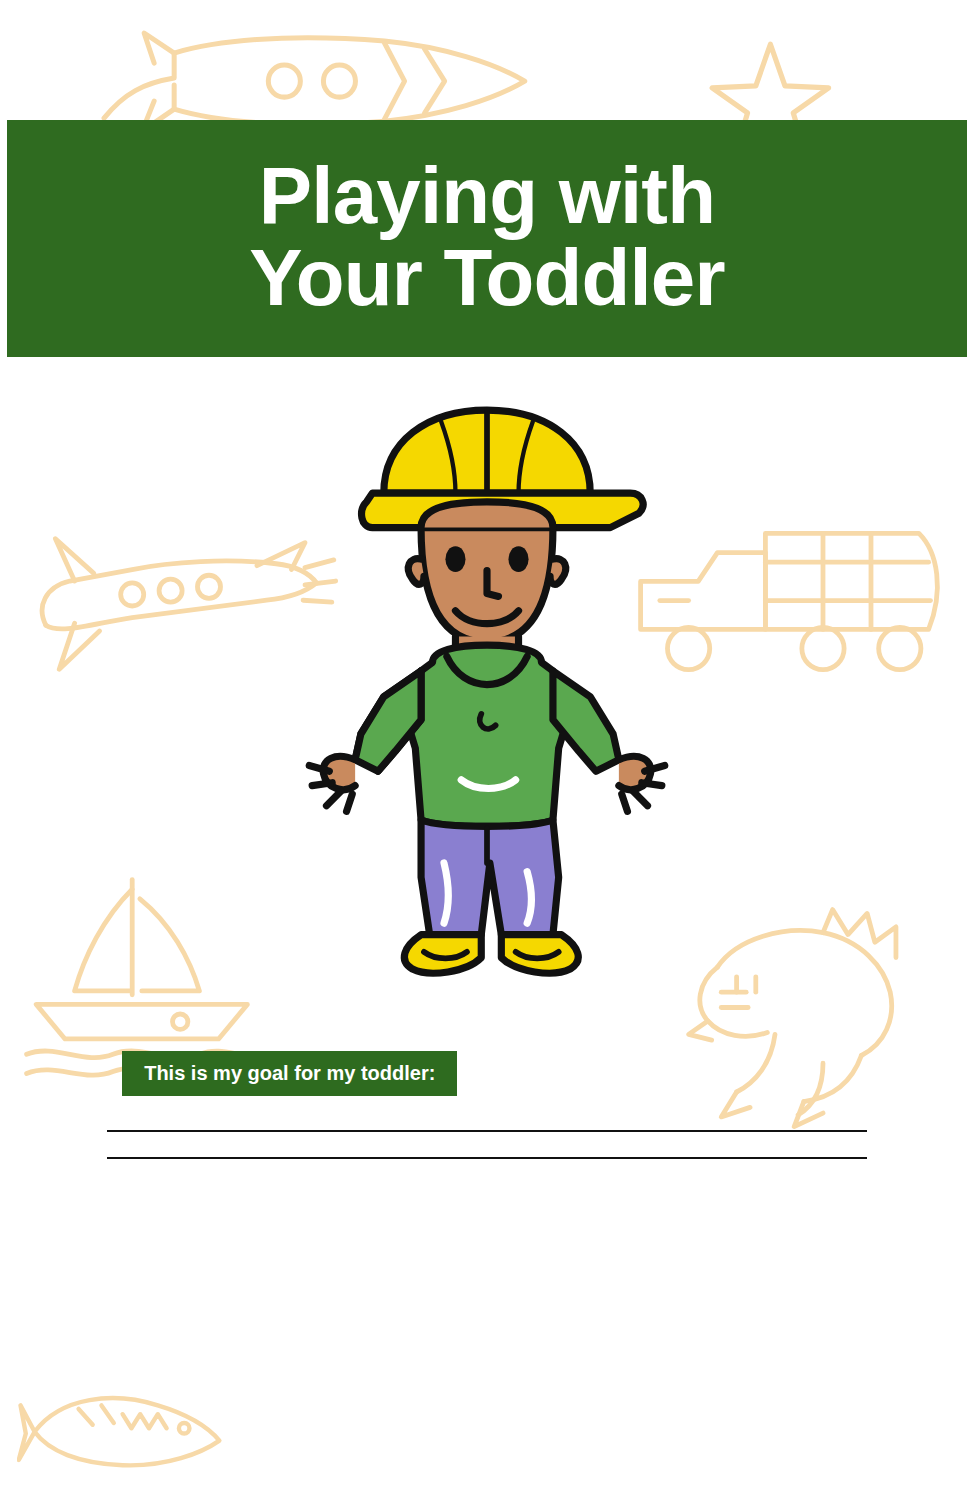Playing with Your Toddler
This is my goal for my toddler: